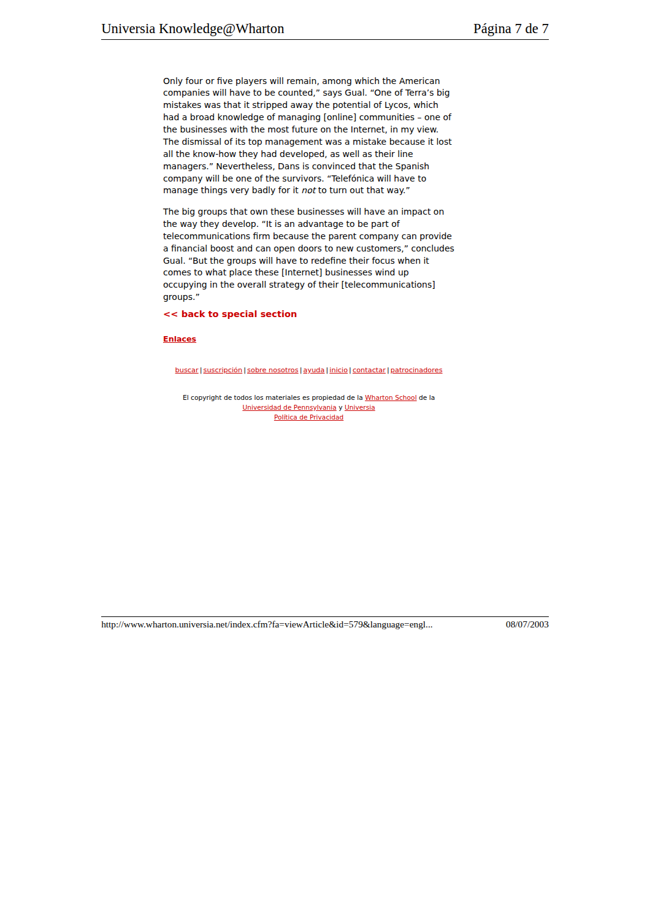Universia Knowledge@Wharton
Página 7 de 7
Only four or five players will remain, among which the American companies will have to be counted,” says Gual. “One of Terra’s big mistakes was that it stripped away the potential of Lycos, which had a broad knowledge of managing [online] communities – one of the businesses with the most future on the Internet, in my view. The dismissal of its top management was a mistake because it lost all the know-how they had developed, as well as their line managers.” Nevertheless, Dans is convinced that the Spanish company will be one of the survivors. “Telefónica will have to manage things very badly for it not to turn out that way.”
The big groups that own these businesses will have an impact on the way they develop. “It is an advantage to be part of telecommunications firm because the parent company can provide a financial boost and can open doors to new customers,” concludes Gual. “But the groups will have to redefine their focus when it comes to what place these [Internet] businesses wind up occupying in the overall strategy of their [telecommunications] groups.”
<< back to special section
Enlaces
buscar|suscripción|sobre nosotros|ayuda|inicio|contactar|patrocinadores
El copyright de todos los materiales es propiedad de la Wharton School de la Universidad de Pennsylvania y Universia
Política de Privacidad
http://www.wharton.universia.net/index.cfm?fa=viewArticle&id=579&language=engl...
08/07/2003